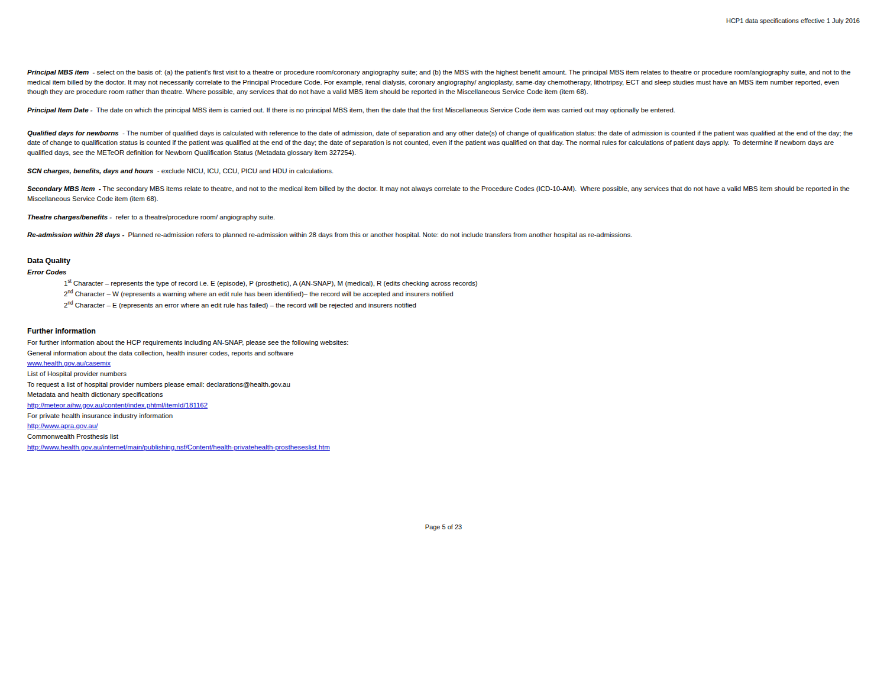HCP1 data specifications effective 1 July 2016
Principal MBS item - select on the basis of: (a) the patient's first visit to a theatre or procedure room/coronary angiography suite; and (b) the MBS with the highest benefit amount. The principal MBS item relates to theatre or procedure room/angiography suite, and not to the medical item billed by the doctor. It may not necessarily correlate to the Principal Procedure Code. For example, renal dialysis, coronary angiography/ angioplasty, same-day chemotherapy, lithotripsy, ECT and sleep studies must have an MBS item number reported, even though they are procedure room rather than theatre. Where possible, any services that do not have a valid MBS item should be reported in the Miscellaneous Service Code item (item 68).
Principal Item Date - The date on which the principal MBS item is carried out. If there is no principal MBS item, then the date that the first Miscellaneous Service Code item was carried out may optionally be entered.
Qualified days for newborns - The number of qualified days is calculated with reference to the date of admission, date of separation and any other date(s) of change of qualification status: the date of admission is counted if the patient was qualified at the end of the day; the date of change to qualification status is counted if the patient was qualified at the end of the day; the date of separation is not counted, even if the patient was qualified on that day. The normal rules for calculations of patient days apply. To determine if newborn days are qualified days, see the METeOR definition for Newborn Qualification Status (Metadata glossary item 327254).
SCN charges, benefits, days and hours - exclude NICU, ICU, CCU, PICU and HDU in calculations.
Secondary MBS item - The secondary MBS items relate to theatre, and not to the medical item billed by the doctor. It may not always correlate to the Procedure Codes (ICD-10-AM). Where possible, any services that do not have a valid MBS item should be reported in the Miscellaneous Service Code item (item 68).
Theatre charges/benefits - refer to a theatre/procedure room/ angiography suite.
Re-admission within 28 days - Planned re-admission refers to planned re-admission within 28 days from this or another hospital. Note: do not include transfers from another hospital as re-admissions.
Data Quality
Error Codes
1st Character – represents the type of record i.e. E (episode), P (prosthetic), A (AN-SNAP), M (medical), R (edits checking across records)
2nd Character – W (represents a warning where an edit rule has been identified)– the record will be accepted and insurers notified
2nd Character – E (represents an error where an edit rule has failed) – the record will be rejected and insurers notified
Further information
For further information about the HCP requirements including AN-SNAP, please see the following websites:
General information about the data collection, health insurer codes, reports and software
www.health.gov.au/casemix
List of Hospital provider numbers
To request a list of hospital provider numbers please email: declarations@health.gov.au
Metadata and health dictionary specifications
http://meteor.aihw.gov.au/content/index.phtml/itemId/181162
For private health insurance industry information
http://www.apra.gov.au/
Commonwealth Prosthesis list
http://www.health.gov.au/internet/main/publishing.nsf/Content/health-privatehealth-prostheseslist.htm
Page 5 of 23